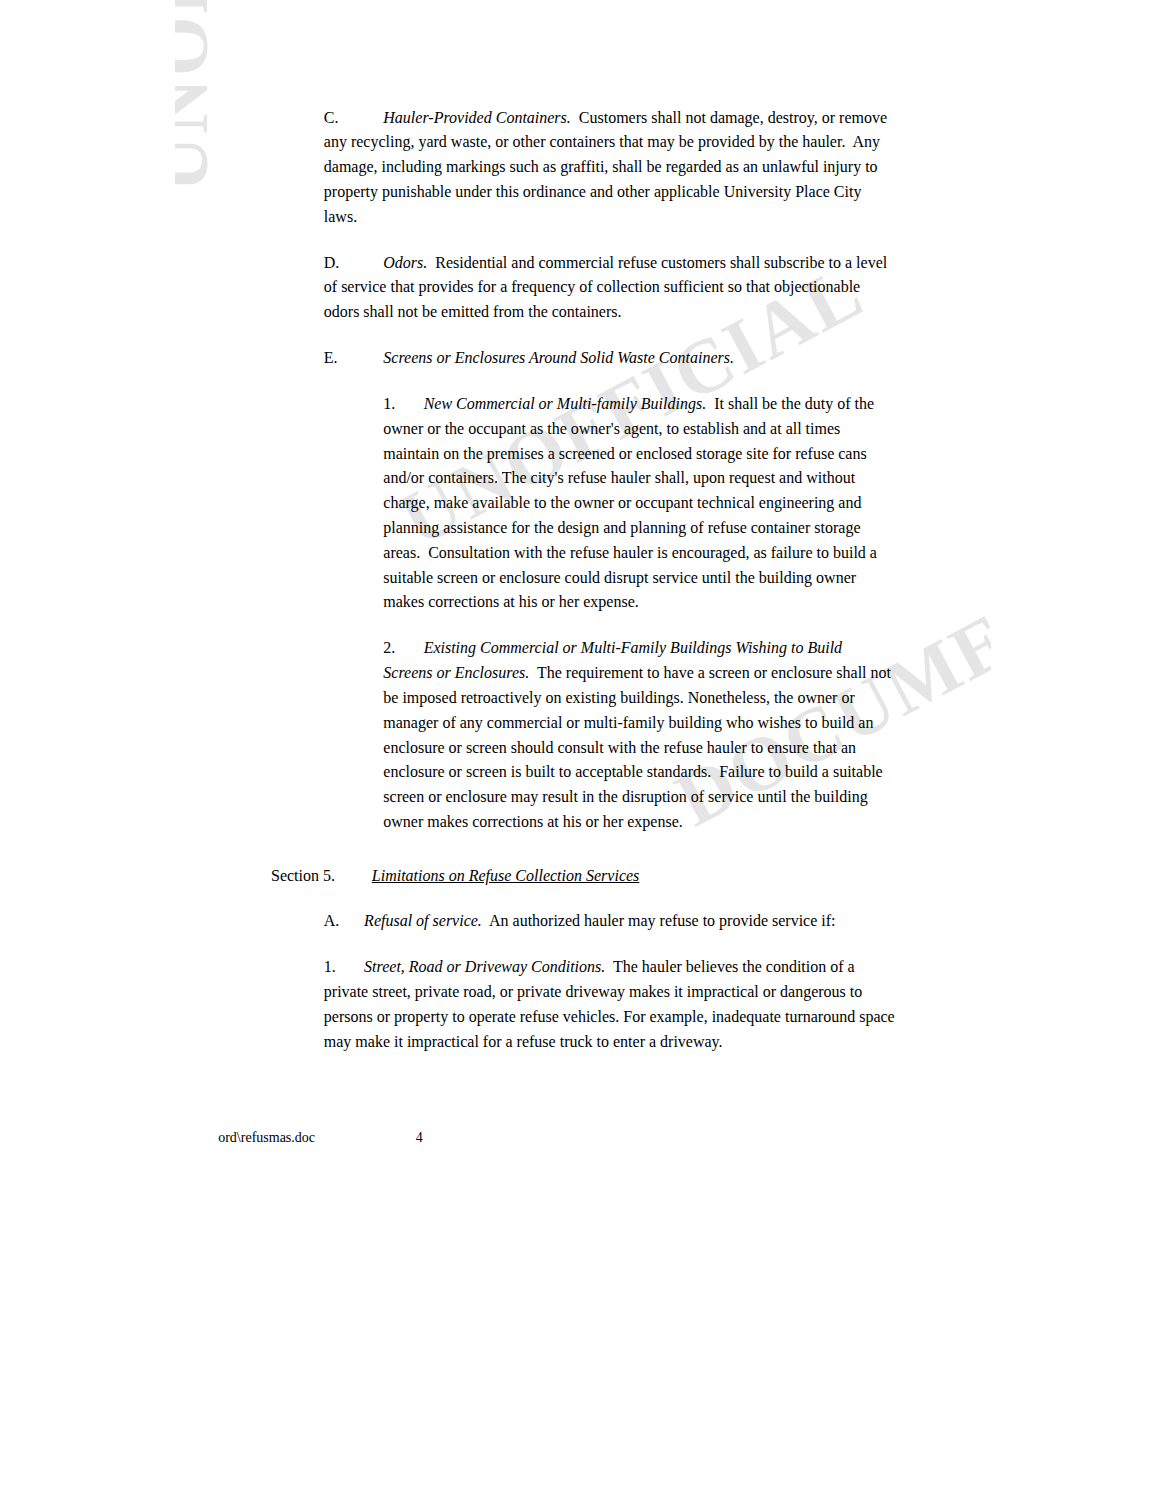UNOFFICIAL UNOFFICIAL DOCUMENT
C. Hauler-Provided Containers. Customers shall not damage, destroy, or remove any recycling, yard waste, or other containers that may be provided by the hauler. Any damage, including markings such as graffiti, shall be regarded as an unlawful injury to property punishable under this ordinance and other applicable University Place City laws.
D. Odors. Residential and commercial refuse customers shall subscribe to a level of service that provides for a frequency of collection sufficient so that objectionable odors shall not be emitted from the containers.
E. Screens or Enclosures Around Solid Waste Containers.
1. New Commercial or Multi-family Buildings. It shall be the duty of the owner or the occupant as the owner's agent, to establish and at all times maintain on the premises a screened or enclosed storage site for refuse cans and/or containers. The city's refuse hauler shall, upon request and without charge, make available to the owner or occupant technical engineering and planning assistance for the design and planning of refuse container storage areas. Consultation with the refuse hauler is encouraged, as failure to build a suitable screen or enclosure could disrupt service until the building owner makes corrections at his or her expense.
2. Existing Commercial or Multi-Family Buildings Wishing to Build Screens or Enclosures. The requirement to have a screen or enclosure shall not be imposed retroactively on existing buildings. Nonetheless, the owner or manager of any commercial or multi-family building who wishes to build an enclosure or screen should consult with the refuse hauler to ensure that an enclosure or screen is built to acceptable standards. Failure to build a suitable screen or enclosure may result in the disruption of service until the building owner makes corrections at his or her expense.
Section 5. Limitations on Refuse Collection Services
A. Refusal of service. An authorized hauler may refuse to provide service if:
1. Street, Road or Driveway Conditions. The hauler believes the condition of a private street, private road, or private driveway makes it impractical or dangerous to persons or property to operate refuse vehicles. For example, inadequate turnaround space may make it impractical for a refuse truck to enter a driveway.
ord\refusmas.doc 4